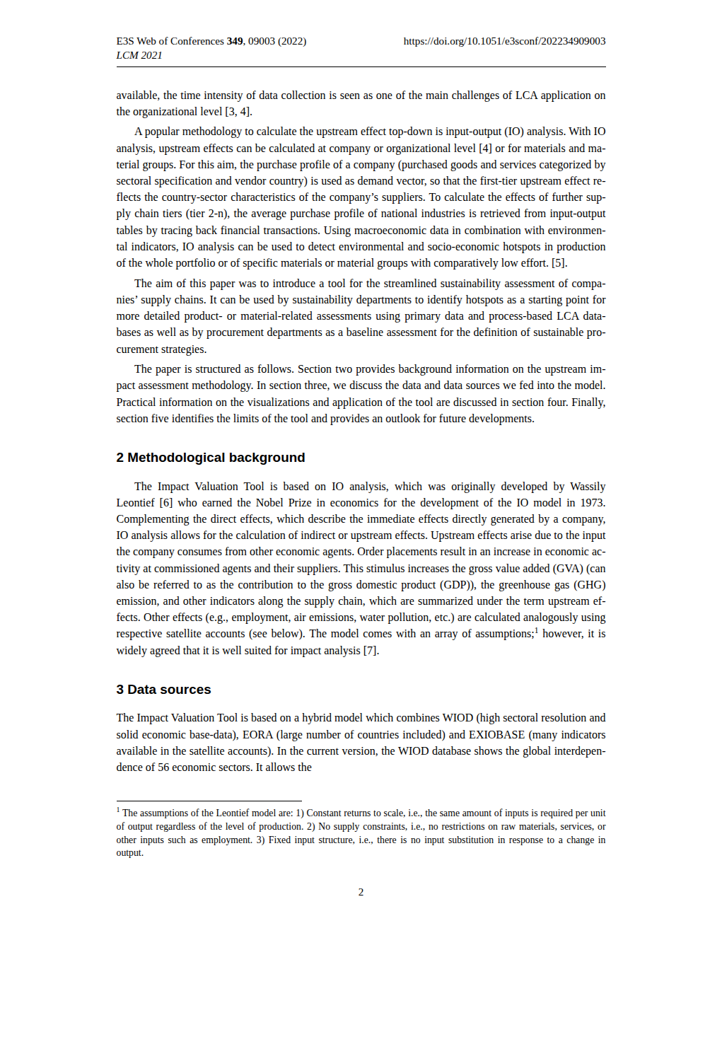E3S Web of Conferences 349, 09003 (2022)
LCM 2021
https://doi.org/10.1051/e3sconf/202234909003
available, the time intensity of data collection is seen as one of the main challenges of LCA application on the organizational level [3, 4].
A popular methodology to calculate the upstream effect top-down is input-output (IO) analysis. With IO analysis, upstream effects can be calculated at company or organizational level [4] or for materials and material groups. For this aim, the purchase profile of a company (purchased goods and services categorized by sectoral specification and vendor country) is used as demand vector, so that the first-tier upstream effect reflects the country-sector characteristics of the company’s suppliers. To calculate the effects of further supply chain tiers (tier 2-n), the average purchase profile of national industries is retrieved from input-output tables by tracing back financial transactions. Using macroeconomic data in combination with environmental indicators, IO analysis can be used to detect environmental and socio-economic hotspots in production of the whole portfolio or of specific materials or material groups with comparatively low effort. [5].
The aim of this paper was to introduce a tool for the streamlined sustainability assessment of companies’ supply chains. It can be used by sustainability departments to identify hotspots as a starting point for more detailed product- or material-related assessments using primary data and process-based LCA databases as well as by procurement departments as a baseline assessment for the definition of sustainable procurement strategies.
The paper is structured as follows. Section two provides background information on the upstream impact assessment methodology. In section three, we discuss the data and data sources we fed into the model. Practical information on the visualizations and application of the tool are discussed in section four. Finally, section five identifies the limits of the tool and provides an outlook for future developments.
2 Methodological background
The Impact Valuation Tool is based on IO analysis, which was originally developed by Wassily Leontief [6] who earned the Nobel Prize in economics for the development of the IO model in 1973. Complementing the direct effects, which describe the immediate effects directly generated by a company, IO analysis allows for the calculation of indirect or upstream effects. Upstream effects arise due to the input the company consumes from other economic agents. Order placements result in an increase in economic activity at commissioned agents and their suppliers. This stimulus increases the gross value added (GVA) (can also be referred to as the contribution to the gross domestic product (GDP)), the greenhouse gas (GHG) emission, and other indicators along the supply chain, which are summarized under the term upstream effects. Other effects (e.g., employment, air emissions, water pollution, etc.) are calculated analogously using respective satellite accounts (see below). The model comes with an array of assumptions;1 however, it is widely agreed that it is well suited for impact analysis [7].
3 Data sources
The Impact Valuation Tool is based on a hybrid model which combines WIOD (high sectoral resolution and solid economic base-data), EORA (large number of countries included) and EXIOBASE (many indicators available in the satellite accounts). In the current version, the WIOD database shows the global interdependence of 56 economic sectors. It allows the
1 The assumptions of the Leontief model are: 1) Constant returns to scale, i.e., the same amount of inputs is required per unit of output regardless of the level of production. 2) No supply constraints, i.e., no restrictions on raw materials, services, or other inputs such as employment. 3) Fixed input structure, i.e., there is no input substitution in response to a change in output.
2